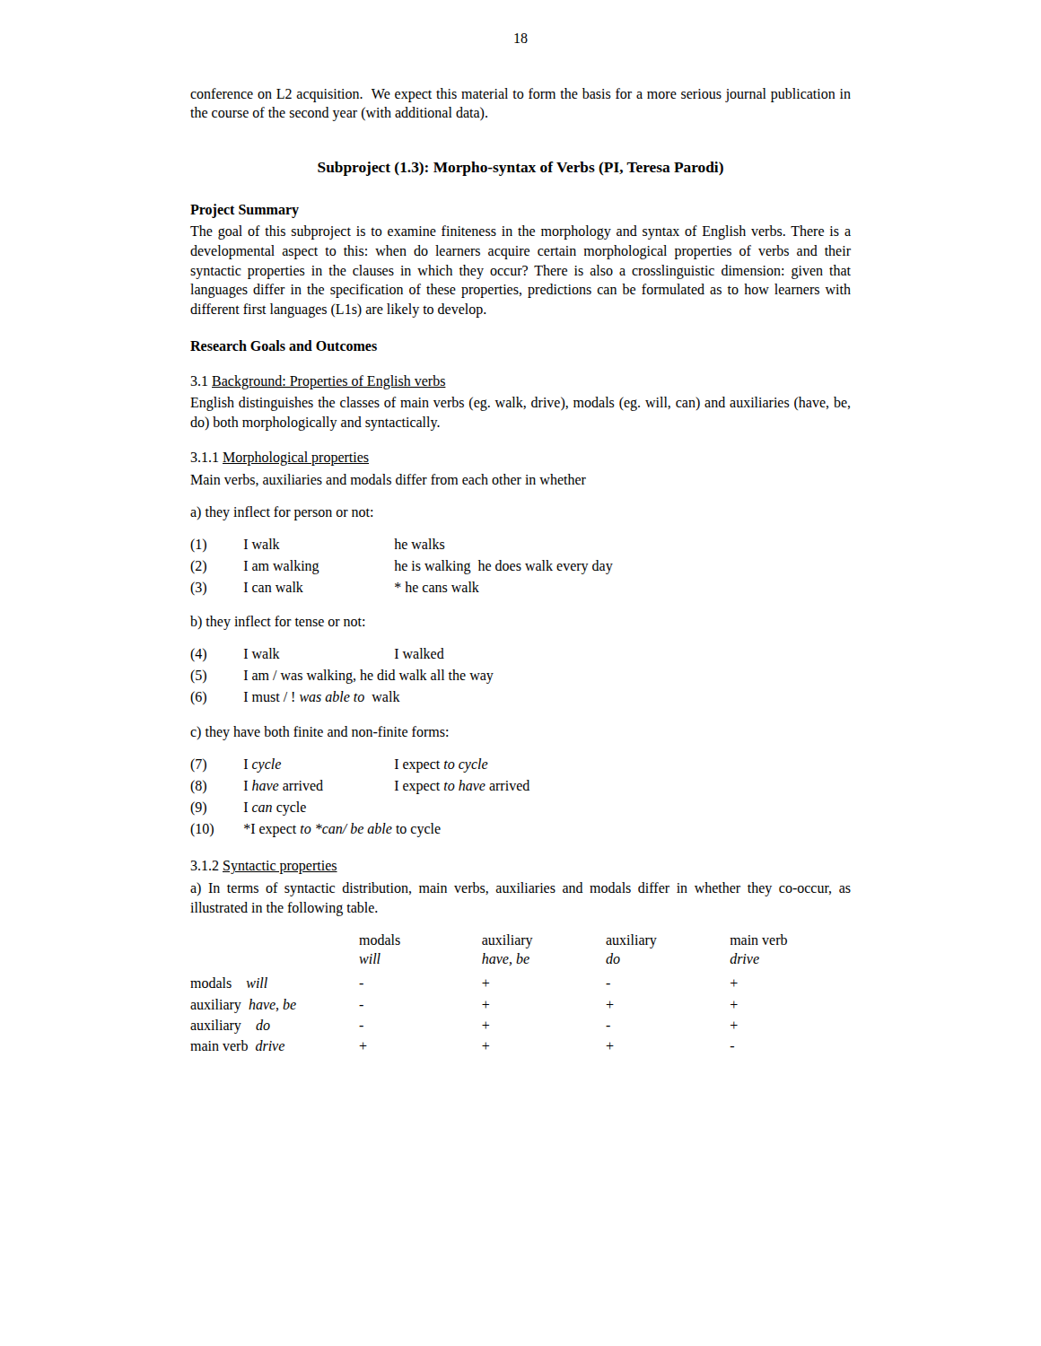18
conference on L2 acquisition. We expect this material to form the basis for a more serious journal publication in the course of the second year (with additional data).
Subproject (1.3): Morpho-syntax of Verbs (PI, Teresa Parodi)
Project Summary
The goal of this subproject is to examine finiteness in the morphology and syntax of English verbs. There is a developmental aspect to this: when do learners acquire certain morphological properties of verbs and their syntactic properties in the clauses in which they occur? There is also a crosslinguistic dimension: given that languages differ in the specification of these properties, predictions can be formulated as to how learners with different first languages (L1s) are likely to develop.
Research Goals and Outcomes
3.1 Background: Properties of English verbs
English distinguishes the classes of main verbs (eg. walk, drive), modals (eg. will, can) and auxiliaries (have, be, do) both morphologically and syntactically.
3.1.1 Morphological properties
Main verbs, auxiliaries and modals differ from each other in whether
a) they inflect for person or not:
| (1) | I walk | he walks |
| (2) | I am walking | he is walking he does walk every day |
| (3) | I can walk | * he cans walk |
b) they inflect for tense or not:
| (4) | I walk | I walked |
| (5) | I am / was walking, he did walk all the way |
| (6) | I must / ! was able to walk |
c) they have both finite and non-finite forms:
| (7) | I cycle | I expect to cycle |
| (8) | I have arrived | I expect to have arrived |
| (9) | I can cycle | |
| (10) | *I expect to *can/ be able to cycle |
3.1.2 Syntactic properties
a) In terms of syntactic distribution, main verbs, auxiliaries and modals differ in whether they co-occur, as illustrated in the following table.
| | modals | auxiliary | auxiliary | main verb |
| | will | have, be | do | drive |
| modals will | - | + | - | + |
| auxiliary have, be | - | + | + | + |
| auxiliary do | - | + | - | + |
| main verb drive | + | + | + | - |